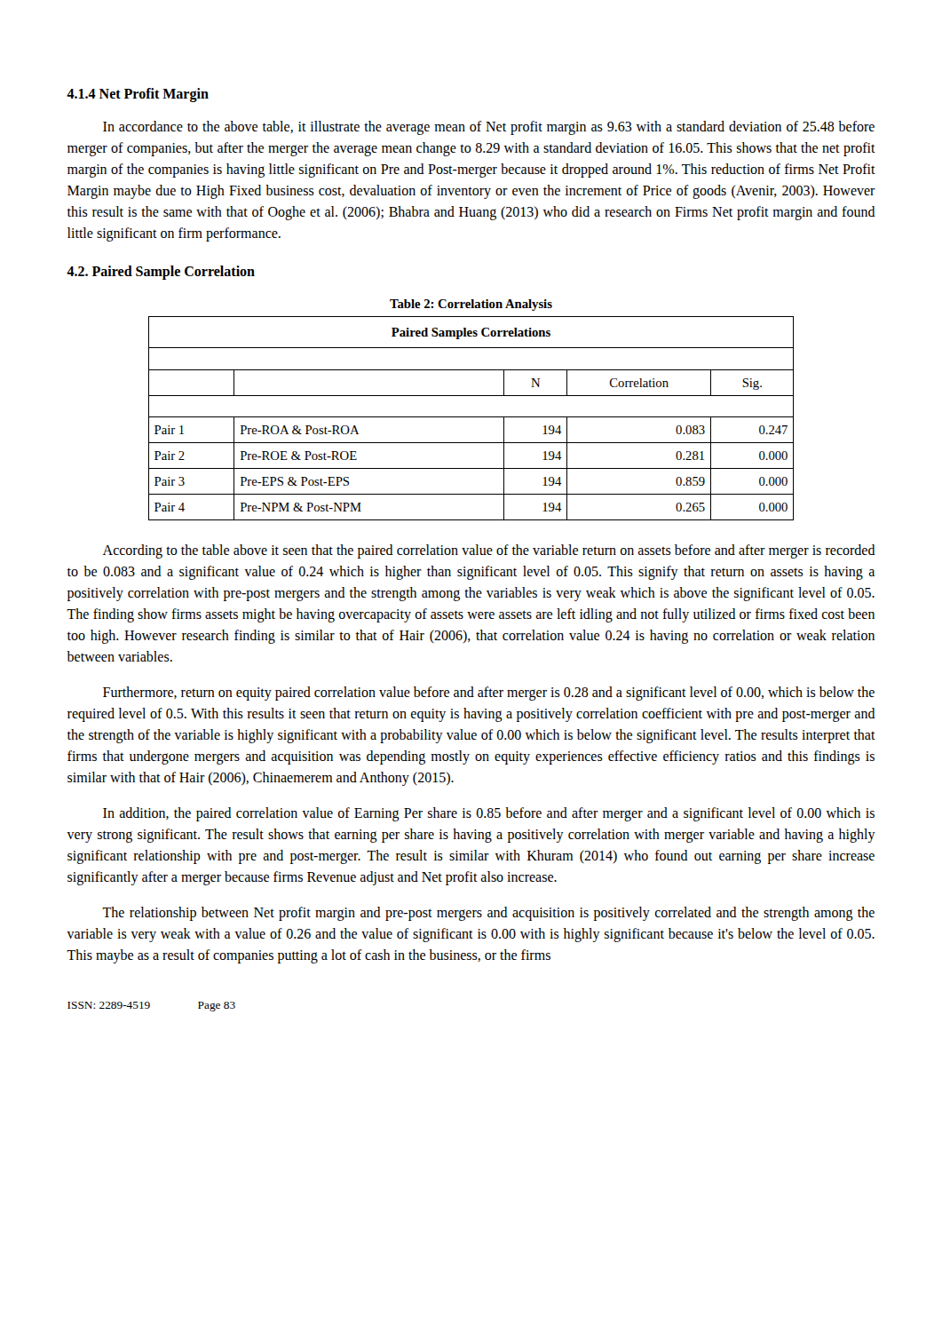4.1.4 Net Profit Margin
In accordance to the above table, it illustrate the average mean of Net profit margin as 9.63 with a standard deviation of 25.48 before merger of companies, but after the merger the average mean change to 8.29 with a standard deviation of 16.05. This shows that the net profit margin of the companies is having little significant on Pre and Post-merger because it dropped around 1%. This reduction of firms Net Profit Margin maybe due to High Fixed business cost, devaluation of inventory or even the increment of Price of goods (Avenir, 2003). However this result is the same with that of Ooghe et al. (2006); Bhabra and Huang (2013) who did a research on Firms Net profit margin and found little significant on firm performance.
4.2. Paired Sample Correlation
Table 2: Correlation Analysis
| Paired Samples Correlations |
| | | N | Correlation | Sig. |
| Pair 1 | Pre-ROA & Post-ROA | 194 | 0.083 | 0.247 |
| Pair 2 | Pre-ROE & Post-ROE | 194 | 0.281 | 0.000 |
| Pair 3 | Pre-EPS & Post-EPS | 194 | 0.859 | 0.000 |
| Pair 4 | Pre-NPM & Post-NPM | 194 | 0.265 | 0.000 |
According to the table above it seen that the paired correlation value of the variable return on assets before and after merger is recorded to be 0.083 and a significant value of 0.24 which is higher than significant level of 0.05. This signify that return on assets is having a positively correlation with pre-post mergers and the strength among the variables is very weak which is above the significant level of 0.05. The finding show firms assets might be having overcapacity of assets were assets are left idling and not fully utilized or firms fixed cost been too high. However research finding is similar to that of Hair (2006), that correlation value 0.24 is having no correlation or weak relation between variables.
Furthermore, return on equity paired correlation value before and after merger is 0.28 and a significant level of 0.00, which is below the required level of 0.5. With this results it seen that return on equity is having a positively correlation coefficient with pre and post-merger and the strength of the variable is highly significant with a probability value of 0.00 which is below the significant level. The results interpret that firms that undergone mergers and acquisition was depending mostly on equity experiences effective efficiency ratios and this findings is similar with that of Hair (2006), Chinaemerem and Anthony (2015).
In addition, the paired correlation value of Earning Per share is 0.85 before and after merger and a significant level of 0.00 which is very strong significant. The result shows that earning per share is having a positively correlation with merger variable and having a highly significant relationship with pre and post-merger. The result is similar with Khuram (2014) who found out earning per share increase significantly after a merger because firms Revenue adjust and Net profit also increase.
The relationship between Net profit margin and pre-post mergers and acquisition is positively correlated and the strength among the variable is very weak with a value of 0.26 and the value of significant is 0.00 with is highly significant because it's below the level of 0.05. This maybe as a result of companies putting a lot of cash in the business, or the firms
ISSN: 2289-4519 Page 83